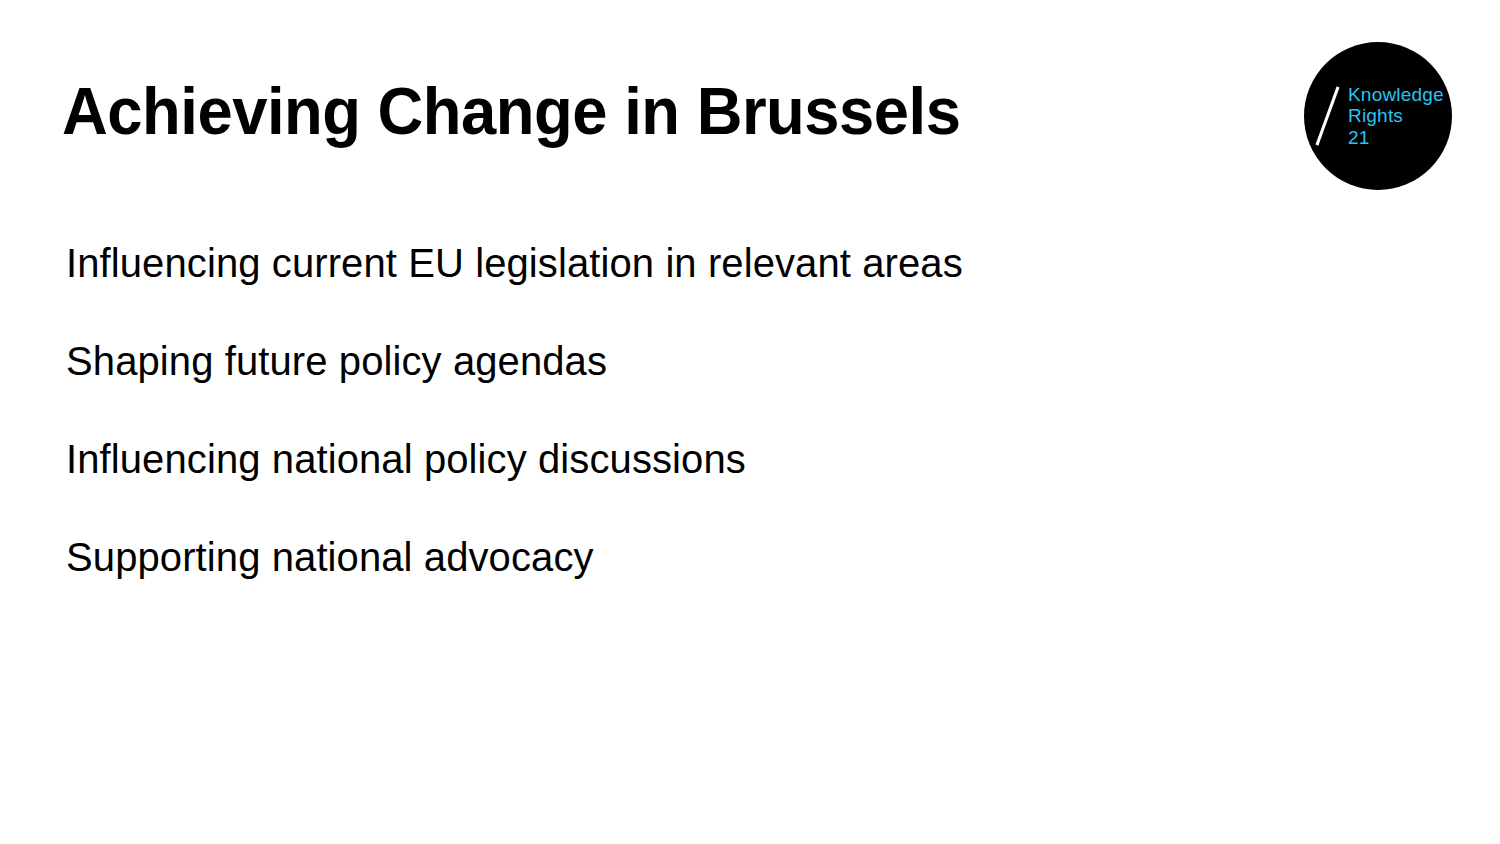Achieving Change in Brussels
Knowledge
Rights
21
Influencing current EU legislation in relevant areas
Shaping future policy agendas
Influencing national policy discussions
Supporting national advocacy